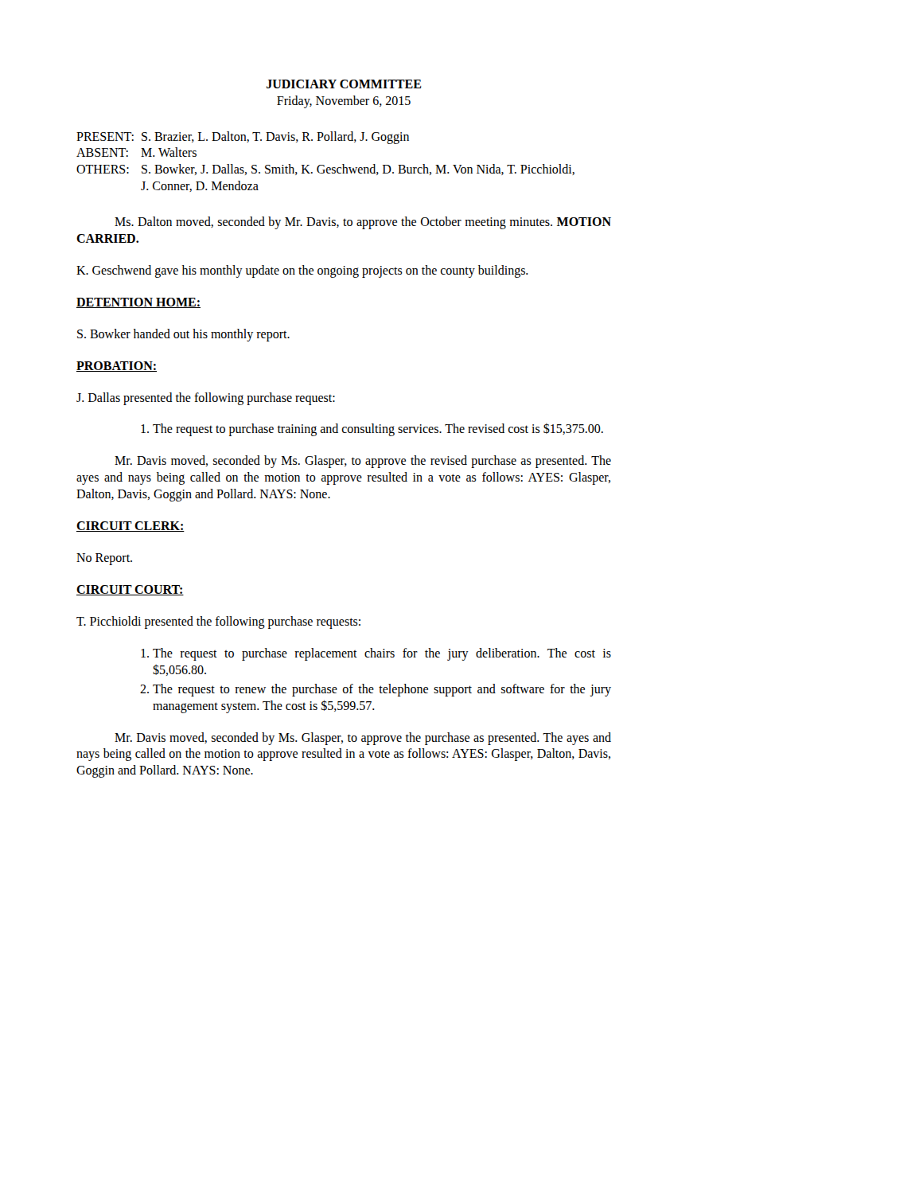JUDICIARY COMMITTEE
Friday, November 6, 2015
| PRESENT: | S. Brazier, L. Dalton, T. Davis, R. Pollard, J. Goggin |
| ABSENT: | M. Walters |
| OTHERS: | S. Bowker, J. Dallas, S. Smith, K. Geschwend, D. Burch, M. Von Nida, T. Picchioldi, J. Conner, D. Mendoza |
Ms. Dalton moved, seconded by Mr. Davis, to approve the October meeting minutes. MOTION CARRIED.
K. Geschwend gave his monthly update on the ongoing projects on the county buildings.
DETENTION HOME:
S. Bowker handed out his monthly report.
PROBATION:
J. Dallas presented the following purchase request:
The request to purchase training and consulting services. The revised cost is $15,375.00.
Mr. Davis moved, seconded by Ms. Glasper, to approve the revised purchase as presented. The ayes and nays being called on the motion to approve resulted in a vote as follows: AYES: Glasper, Dalton, Davis, Goggin and Pollard. NAYS: None.
CIRCUIT CLERK:
No Report.
CIRCUIT COURT:
T. Picchioldi presented the following purchase requests:
The request to purchase replacement chairs for the jury deliberation. The cost is $5,056.80.
The request to renew the purchase of the telephone support and software for the jury management system. The cost is $5,599.57.
Mr. Davis moved, seconded by Ms. Glasper, to approve the purchase as presented. The ayes and nays being called on the motion to approve resulted in a vote as follows: AYES: Glasper, Dalton, Davis, Goggin and Pollard. NAYS: None.